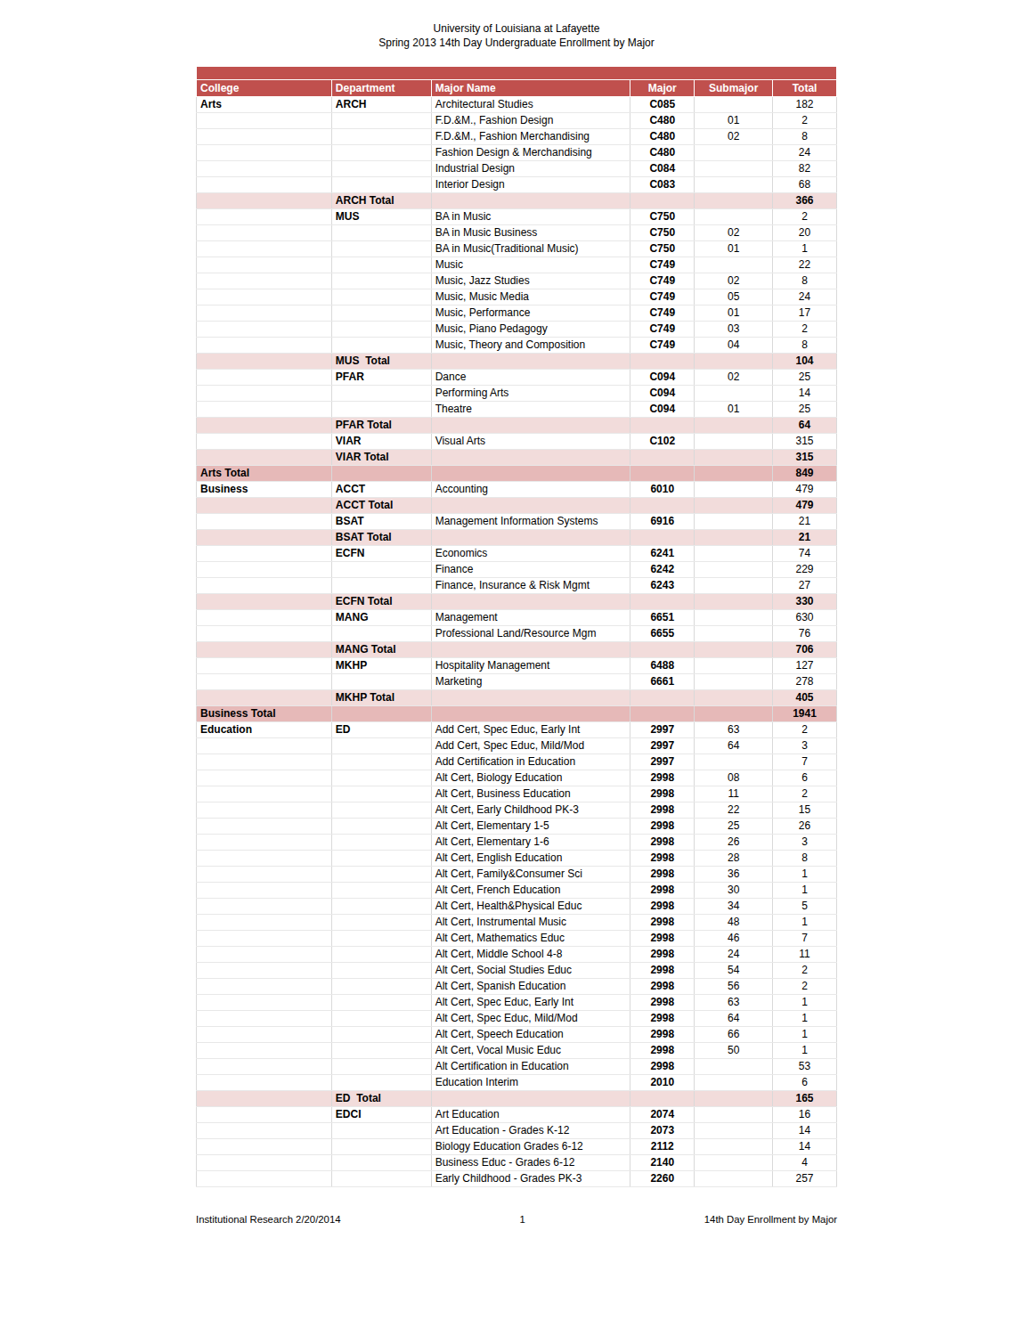University of Louisiana at Lafayette
Spring 2013 14th Day Undergraduate Enrollment by Major
| College | Department | Major Name | Major | Submajor | Total |
| --- | --- | --- | --- | --- | --- |
| Arts | ARCH | Architectural Studies | C085 | | 182 |
| | | F.D.&M., Fashion Design | C480 | 01 | 2 |
| | | F.D.&M., Fashion Merchandising | C480 | 02 | 8 |
| | | Fashion Design & Merchandising | C480 | | 24 |
| | | Industrial Design | C084 | | 82 |
| | | Interior Design | C083 | | 68 |
| | ARCH Total | | | | 366 |
| | MUS | BA in Music | C750 | | 2 |
| | | BA in Music Business | C750 | 02 | 20 |
| | | BA in Music(Traditional Music) | C750 | 01 | 1 |
| | | Music | C749 | | 22 |
| | | Music, Jazz Studies | C749 | 02 | 8 |
| | | Music, Music Media | C749 | 05 | 24 |
| | | Music, Performance | C749 | 01 | 17 |
| | | Music, Piano Pedagogy | C749 | 03 | 2 |
| | | Music, Theory and Composition | C749 | 04 | 8 |
| | MUS Total | | | | 104 |
| | PFAR | Dance | C094 | 02 | 25 |
| | | Performing Arts | C094 | | 14 |
| | | Theatre | C094 | 01 | 25 |
| | PFAR Total | | | | 64 |
| | VIAR | Visual Arts | C102 | | 315 |
| | VIAR Total | | | | 315 |
| Arts Total | | | | | 849 |
| Business | ACCT | Accounting | 6010 | | 479 |
| | ACCT Total | | | | 479 |
| | BSAT | Management Information Systems | 6916 | | 21 |
| | BSAT Total | | | | 21 |
| | ECFN | Economics | 6241 | | 74 |
| | | Finance | 6242 | | 229 |
| | | Finance, Insurance & Risk Mgmt | 6243 | | 27 |
| | ECFN Total | | | | 330 |
| | MANG | Management | 6651 | | 630 |
| | | Professional Land/Resource Mgm | 6655 | | 76 |
| | MANG Total | | | | 706 |
| | MKHP | Hospitality Management | 6488 | | 127 |
| | | Marketing | 6661 | | 278 |
| | MKHP Total | | | | 405 |
| Business Total | | | | | 1941 |
| Education | ED | Add Cert, Spec Educ, Early Int | 2997 | 63 | 2 |
| | | Add Cert, Spec Educ, Mild/Mod | 2997 | 64 | 3 |
| | | Add Certification in Education | 2997 | | 7 |
| | | Alt Cert, Biology Education | 2998 | 08 | 6 |
| | | Alt Cert, Business Education | 2998 | 11 | 2 |
| | | Alt Cert, Early Childhood PK-3 | 2998 | 22 | 15 |
| | | Alt Cert, Elementary 1-5 | 2998 | 25 | 26 |
| | | Alt Cert, Elementary 1-6 | 2998 | 26 | 3 |
| | | Alt Cert, English Education | 2998 | 28 | 8 |
| | | Alt Cert, Family&Consumer Sci | 2998 | 36 | 1 |
| | | Alt Cert, French Education | 2998 | 30 | 1 |
| | | Alt Cert, Health&Physical Educ | 2998 | 34 | 5 |
| | | Alt Cert, Instrumental Music | 2998 | 48 | 1 |
| | | Alt Cert, Mathematics Educ | 2998 | 46 | 7 |
| | | Alt Cert, Middle School 4-8 | 2998 | 24 | 11 |
| | | Alt Cert, Social Studies Educ | 2998 | 54 | 2 |
| | | Alt Cert, Spanish Education | 2998 | 56 | 2 |
| | | Alt Cert, Spec Educ, Early Int | 2998 | 63 | 1 |
| | | Alt Cert, Spec Educ, Mild/Mod | 2998 | 64 | 1 |
| | | Alt Cert, Speech Education | 2998 | 66 | 1 |
| | | Alt Cert, Vocal Music Educ | 2998 | 50 | 1 |
| | | Alt Certification in Education | 2998 | | 53 |
| | | Education Interim | 2010 | | 6 |
| | ED Total | | | | 165 |
| | EDCI | Art Education | 2074 | | 16 |
| | | Art Education - Grades K-12 | 2073 | | 14 |
| | | Biology Education Grades 6-12 | 2112 | | 14 |
| | | Business Educ - Grades 6-12 | 2140 | | 4 |
| | | Early Childhood - Grades PK-3 | 2260 | | 257 |
Institutional Research 2/20/2014
1
14th Day Enrollment by Major